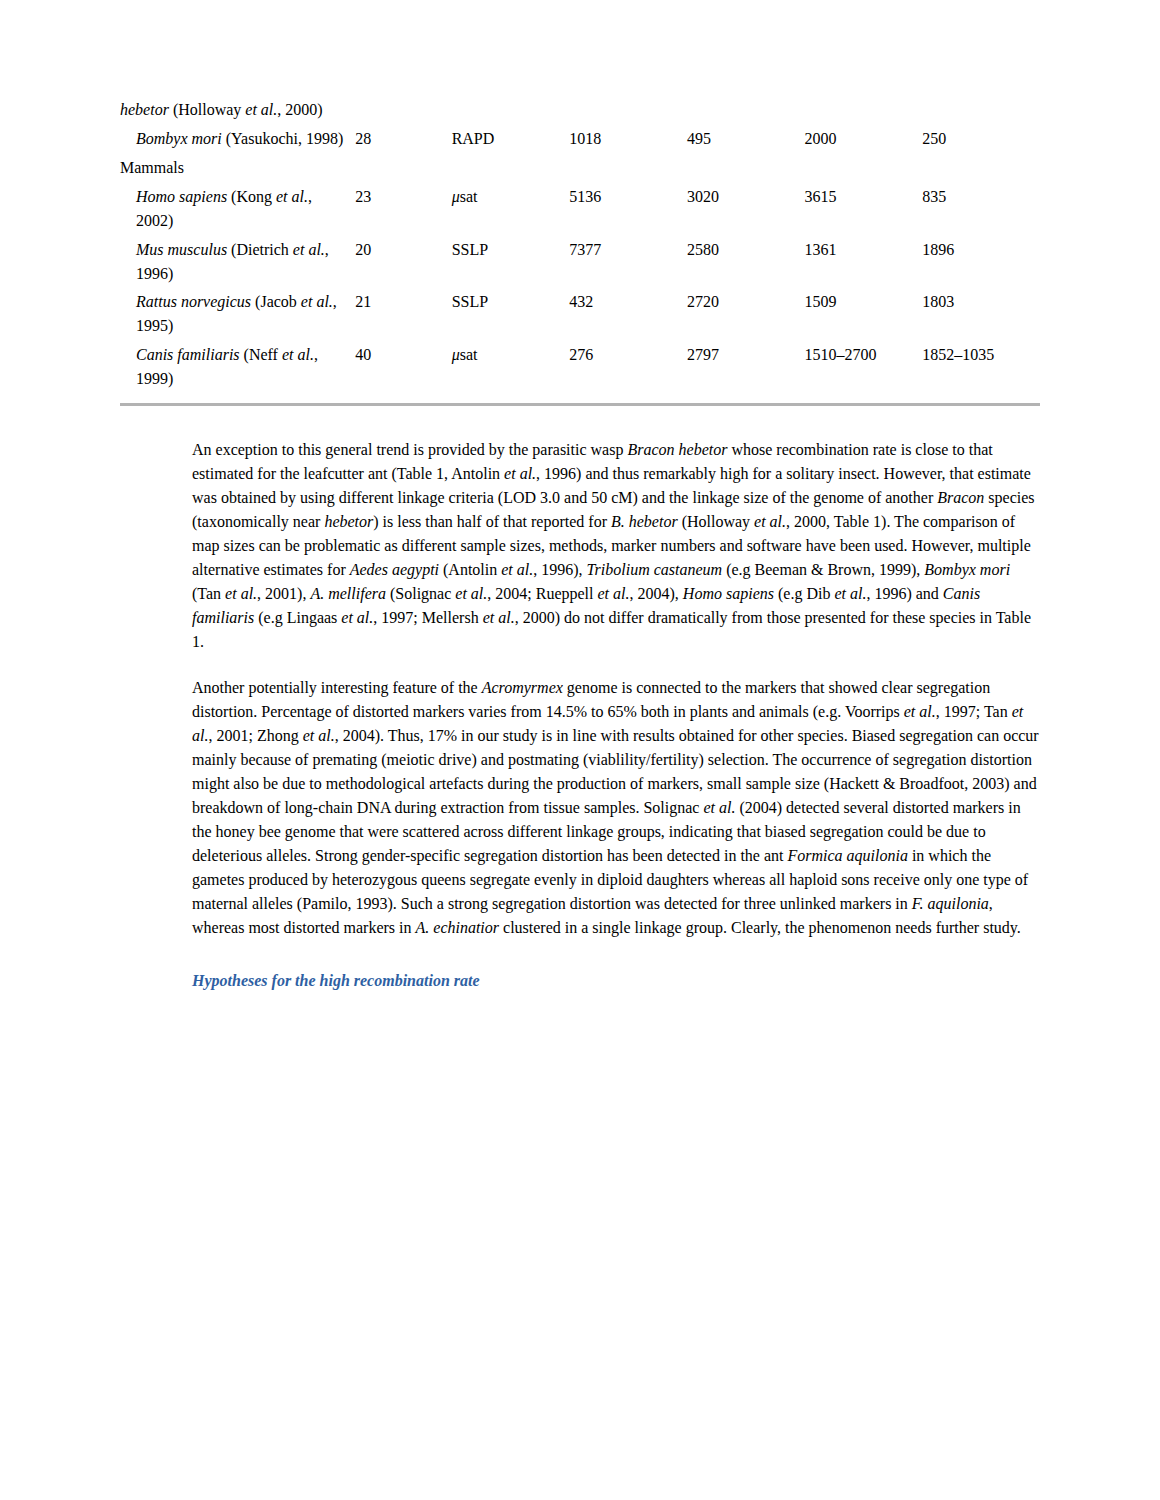| hebetor (Holloway et al. , 2000) | | | | | | |
| Bombyx mori (Yasukochi, 1998) | 28 | RAPD | 1018 | 495 | 2000 | 250 |
| Mammals | | | | | | |
| Homo sapiens (Kong et al. , 2002) | 23 | μ sat | 5136 | 3020 | 3615 | 835 |
| Mus musculus (Dietrich et al. , 1996) | 20 | SSLP | 7377 | 2580 | 1361 | 1896 |
| Rattus norvegicus (Jacob et al. , 1995) | 21 | SSLP | 432 | 2720 | 1509 | 1803 |
| Canis familiaris (Neff et al. , 1999) | 40 | μ sat | 276 | 2797 | 1510–2700 | 1852–1035 |
An exception to this general trend is provided by the parasitic wasp Bracon hebetor whose recombination rate is close to that estimated for the leafcutter ant (Table 1, Antolin et al., 1996) and thus remarkably high for a solitary insect. However, that estimate was obtained by using different linkage criteria (LOD 3.0 and 50 cM) and the linkage size of the genome of another Bracon species (taxonomically near hebetor) is less than half of that reported for B. hebetor (Holloway et al., 2000, Table 1). The comparison of map sizes can be problematic as different sample sizes, methods, marker numbers and software have been used. However, multiple alternative estimates for Aedes aegypti (Antolin et al., 1996), Tribolium castaneum (e.g Beeman & Brown, 1999), Bombyx mori (Tan et al., 2001), A. mellifera (Solignac et al., 2004; Rueppell et al., 2004), Homo sapiens (e.g Dib et al., 1996) and Canis familiaris (e.g Lingaas et al., 1997; Mellersh et al., 2000) do not differ dramatically from those presented for these species in Table 1.
Another potentially interesting feature of the Acromyrmex genome is connected to the markers that showed clear segregation distortion. Percentage of distorted markers varies from 14.5% to 65% both in plants and animals (e.g. Voorrips et al., 1997; Tan et al., 2001; Zhong et al., 2004). Thus, 17% in our study is in line with results obtained for other species. Biased segregation can occur mainly because of premating (meiotic drive) and postmating (viablility/fertility) selection. The occurrence of segregation distortion might also be due to methodological artefacts during the production of markers, small sample size (Hackett & Broadfoot, 2003) and breakdown of long-chain DNA during extraction from tissue samples. Solignac et al. (2004) detected several distorted markers in the honey bee genome that were scattered across different linkage groups, indicating that biased segregation could be due to deleterious alleles. Strong gender-specific segregation distortion has been detected in the ant Formica aquilonia in which the gametes produced by heterozygous queens segregate evenly in diploid daughters whereas all haploid sons receive only one type of maternal alleles (Pamilo, 1993). Such a strong segregation distortion was detected for three unlinked markers in F. aquilonia, whereas most distorted markers in A. echinatior clustered in a single linkage group. Clearly, the phenomenon needs further study.
Hypotheses for the high recombination rate